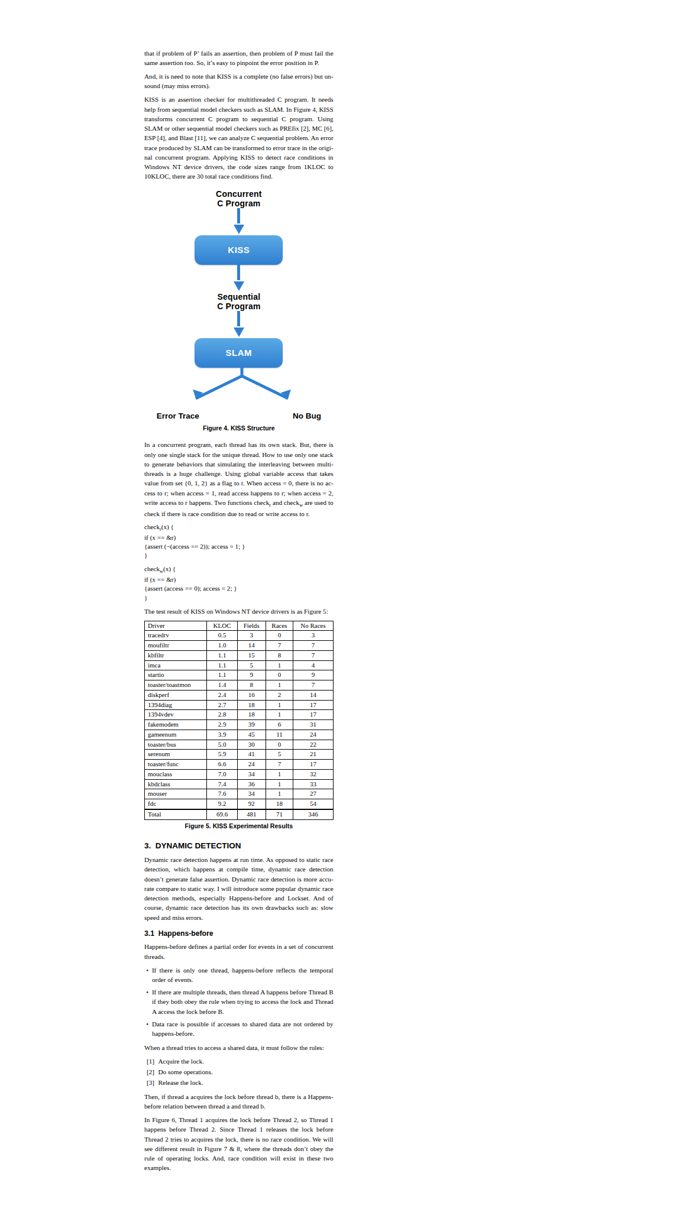that if problem of P’ fails an assertion, then problem of P must fail the same assertion too. So, it’s easy to pinpoint the error position in P.
And, it is need to note that KISS is a complete (no false errors) but unsound (may miss errors).
KISS is an assertion checker for multithreaded C program. It needs help from sequential model checkers such as SLAM. In Figure 4, KISS transforms concurrent C program to sequential C program. Using SLAM or other sequential model checkers such as PREfix [2], MC [6], ESP [4], and Blast [11], we can analyze C sequential problem. An error trace produced by SLAM can be transformed to error trace in the original concurrent program. Applying KISS to detect race conditions in Windows NT device drivers, the code sizes range from 1KLOC to 10KLOC, there are 30 total race conditions find.
Concurrent
C Program
KISS
Sequential
C Program
SLAM
Error Trace No Bug
Figure 4. KISS Structure
In a concurrent program, each thread has its own stack. But, there is only one single stack for the unique thread. How to use only one stack to generate behaviors that simulating the interleaving between multithreads is a huge challenge. Using global variable access that takes value from set {0, 1, 2} as a flag to r. When access = 0, there is no access to r; when access = 1, read access happens to r; when access = 2, write access to r happens. Two functions checkr and checkw are used to check if there is race condition due to read or write access to r.
checkr(x) { if (x == &r) {assert (¬(access == 2)); access = 1; } }
checkw(x) { if (x == &r) {assert (access == 0); access = 2; } }
The test result of KISS on Windows NT device drivers is as Figure 5:
| Driver | KLOC | Fields | Races | No Races |
| --- | --- | --- | --- | --- |
| tracedrv | 0.5 | 3 | 0 | 3 |
| moufiltr | 1.0 | 14 | 7 | 7 |
| kbfiltr | 1.1 | 15 | 8 | 7 |
| imca | 1.1 | 5 | 1 | 4 |
| startio | 1.1 | 9 | 0 | 9 |
| toaster/toastmon | 1.4 | 8 | 1 | 7 |
| diskperf | 2.4 | 16 | 2 | 14 |
| 1394diag | 2.7 | 18 | 1 | 17 |
| 1394vdev | 2.8 | 18 | 1 | 17 |
| fakemodem | 2.9 | 39 | 6 | 31 |
| gameenum | 3.9 | 45 | 11 | 24 |
| toaster/bus | 5.0 | 30 | 0 | 22 |
| serenum | 5.9 | 41 | 5 | 21 |
| toaster/func | 6.6 | 24 | 7 | 17 |
| mouclass | 7.0 | 34 | 1 | 32 |
| kbdclass | 7.4 | 36 | 1 | 33 |
| mouser | 7.6 | 34 | 1 | 27 |
| fdc | 9.2 | 92 | 18 | 54 |
| Total | 69.6 | 481 | 71 | 346 |
Figure 5. KISS Experimental Results
3. DYNAMIC DETECTION
Dynamic race detection happens at run time. As opposed to static race detection, which happens at compile time, dynamic race detection doesn’t generate false assertion. Dynamic race detection is more accurate compare to static way. I will introduce some popular dynamic race detection methods, especially Happens-before and Lockset. And of course, dynamic race detection has its own drawbacks such as: slow speed and miss errors.
3.1 Happens-before
Happens-before defines a partial order for events in a set of concurrent threads.
If there is only one thread, happens-before reflects the temporal order of events.
If there are multiple threads, then thread A happens before Thread B if they both obey the rule when trying to access the lock and Thread A access the lock before B.
Data race is possible if accesses to shared data are not ordered by happens-before.
When a thread tries to access a shared data, it must follow the rules:
Acquire the lock.
Do some operations.
Release the lock.
Then, if thread a acquires the lock before thread b, there is a Happens-before relation between thread a and thread b.
In Figure 6, Thread 1 acquires the lock before Thread 2, so Thread 1 happens before Thread 2. Since Thread 1 releases the lock before Thread 2 tries to acquires the lock, there is no race condition. We will see different result in Figure 7 & 8, where the threads don’t obey the rule of operating locks. And, race condition will exist in these two examples.